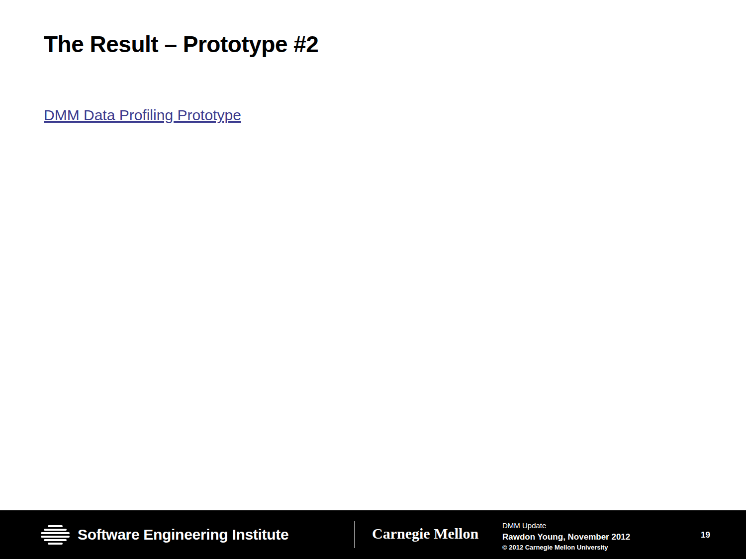The Result – Prototype #2
DMM Data Profiling Prototype
Software Engineering Institute
Carnegie Mellon
DMM Update
Rawdon Young, November 2012
© 2012 Carnegie Mellon University
19